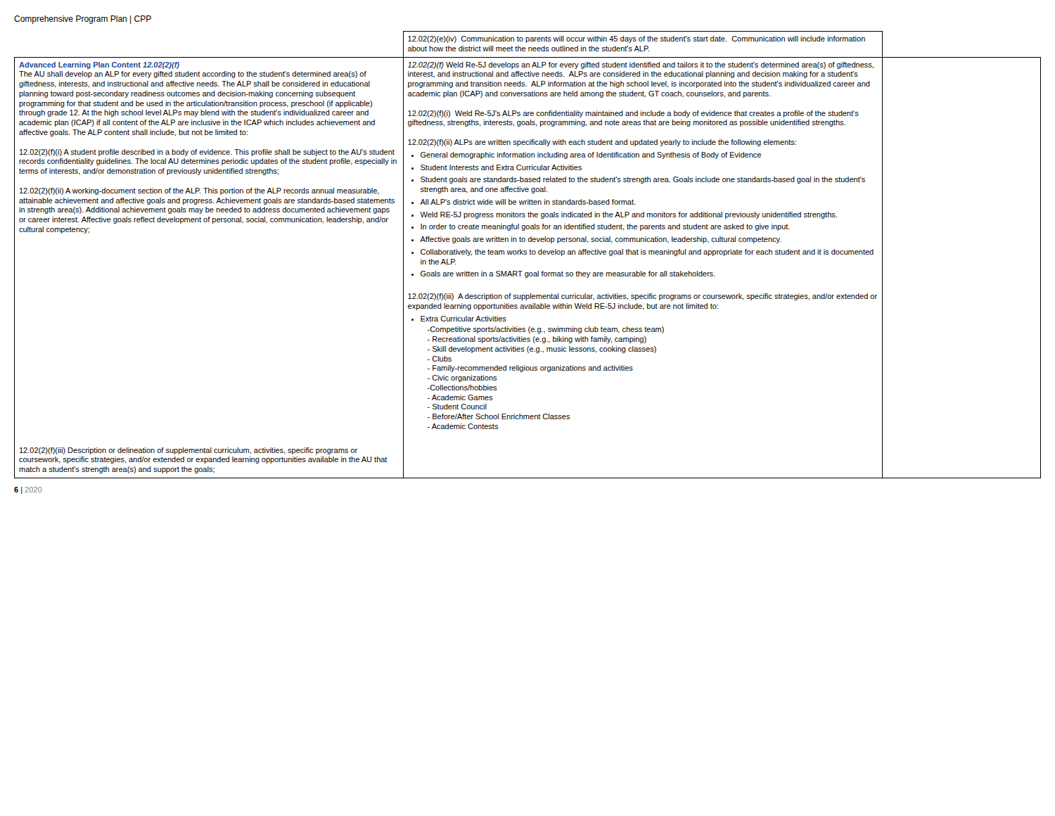Comprehensive Program Plan | CPP
| | 12.02(2)(e)(iv) Communication to parents will occur within 45 days of the student's start date. Communication will include information about how the district will meet the needs outlined in the student's ALP. | |
| Advanced Learning Plan Content 12.02(2)(f) The AU shall develop an ALP for every gifted student according to the student's determined area(s) of giftedness, interests, and instructional and affective needs. The ALP shall be considered in educational planning toward post-secondary readiness outcomes and decision-making concerning subsequent programming for that student and be used in the articulation/transition process, preschool (if applicable) through grade 12. At the high school level ALPs may blend with the student's individualized career and academic plan (ICAP) if all content of the ALP are inclusive in the ICAP which includes achievement and affective goals. The ALP content shall include, but not be limited to: 12.02(2)(f)(i) A student profile described in a body of evidence. This profile shall be subject to the AU's student records confidentiality guidelines. The local AU determines periodic updates of the student profile, especially in terms of interests, and/or demonstration of previously unidentified strengths; 12.02(2)(f)(ii) A working-document section of the ALP. This portion of the ALP records annual measurable, attainable achievement and affective goals and progress. Achievement goals are standards-based statements in strength area(s). Additional achievement goals may be needed to address documented achievement gaps or career interest. Affective goals reflect development of personal, social, communication, leadership, and/or cultural competency; 12.02(2)(f)(iii) Description or delineation of supplemental curriculum, activities, specific programs or coursework, specific strategies, and/or extended or expanded learning opportunities available in the AU that match a student's strength area(s) and support the goals; | 12.02(2)(f) Weld Re-5J develops an ALP for every gifted student identified and tailors it to the student's determined area(s) of giftedness, interest, and instructional and affective needs. ALPs are considered in the educational planning and decision making for a student's programming and transition needs. ALP information at the high school level, is incorporated into the student's individualized career and academic plan (ICAP) and conversations are held among the student, GT coach, counselors, and parents. 12.02(2)(f)(i) Weld Re-5J's ALPs are confidentiality maintained and include a body of evidence that creates a profile of the student's giftedness, strengths, interests, goals, programming, and note areas that are being monitored as possible unidentified strengths. 12.02(2)(f)(ii) ALPs are written specifically with each student and updated yearly to include the following elements: General demographic information including area of Identification and Synthesis of Body of Evidence Student Interests and Extra Curricular Activities Student goals are standards-based related to the student's strength area. Goals include one standards-based goal in the student's strength area, and one affective goal. All ALP's district wide will be written in standards-based format. Weld RE-5J progress monitors the goals indicated in the ALP and monitors for additional previously unidentified strengths. In order to create meaningful goals for an identified student, the parents and student are asked to give input. Affective goals are written in to develop personal, social, communication, leadership, cultural competency. Collaboratively, the team works to develop an affective goal that is meaningful and appropriate for each student and it is documented in the ALP. Goals are written in a SMART goal format so they are measurable for all stakeholders. 12.02(2)(f)(iii) A description of supplemental curricular, activities, specific programs or coursework, specific strategies, and/or extended or expanded learning opportunities available within Weld RE-5J include, but are not limited to: Extra Curricular Activities -Competitive sports/activities (e.g., swimming club team, chess team) - Recreational sports/activities (e.g., biking with family, camping) - Skill development activities (e.g., music lessons, cooking classes) - Clubs - Family-recommended religious organizations and activities - Civic organizations -Collections/hobbies - Academic Games - Student Council - Before/After School Enrichment Classes - Academic Contests | |
6 | 2020